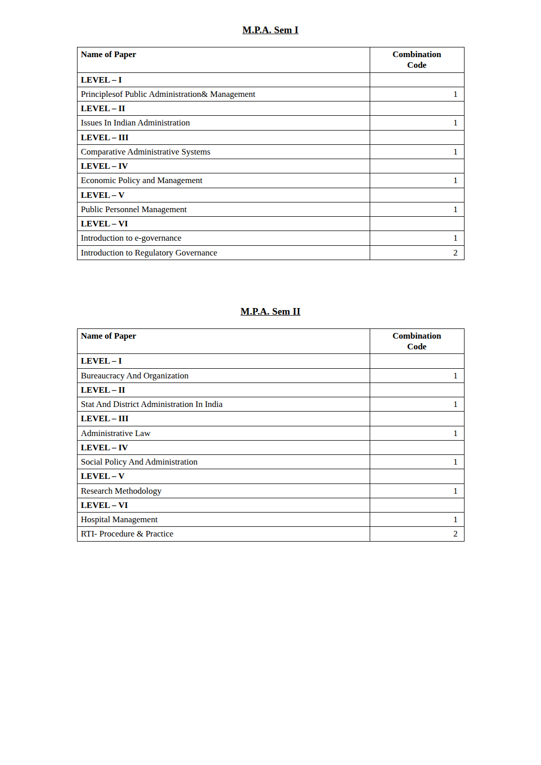M.P.A. Sem I
| Name of Paper | Combination Code |
| --- | --- |
| LEVEL – I | |
| Principlesof Public Administration& Management | 1 |
| LEVEL – II | |
| Issues In Indian Administration | 1 |
| LEVEL – III | |
| Comparative Administrative Systems | 1 |
| LEVEL – IV | |
| Economic Policy and Management | 1 |
| LEVEL – V | |
| Public Personnel Management | 1 |
| LEVEL – VI | |
| Introduction to e-governance | 1 |
| Introduction to Regulatory Governance | 2 |
M.P.A. Sem II
| Name of Paper | Combination Code |
| --- | --- |
| LEVEL – I | |
| Bureaucracy And Organization | 1 |
| LEVEL – II | |
| Stat And District Administration In India | 1 |
| LEVEL – III | |
| Administrative Law | 1 |
| LEVEL – IV | |
| Social Policy And Administration | 1 |
| LEVEL – V | |
| Research Methodology | 1 |
| LEVEL – VI | |
| Hospital Management | 1 |
| RTI- Procedure & Practice | 2 |